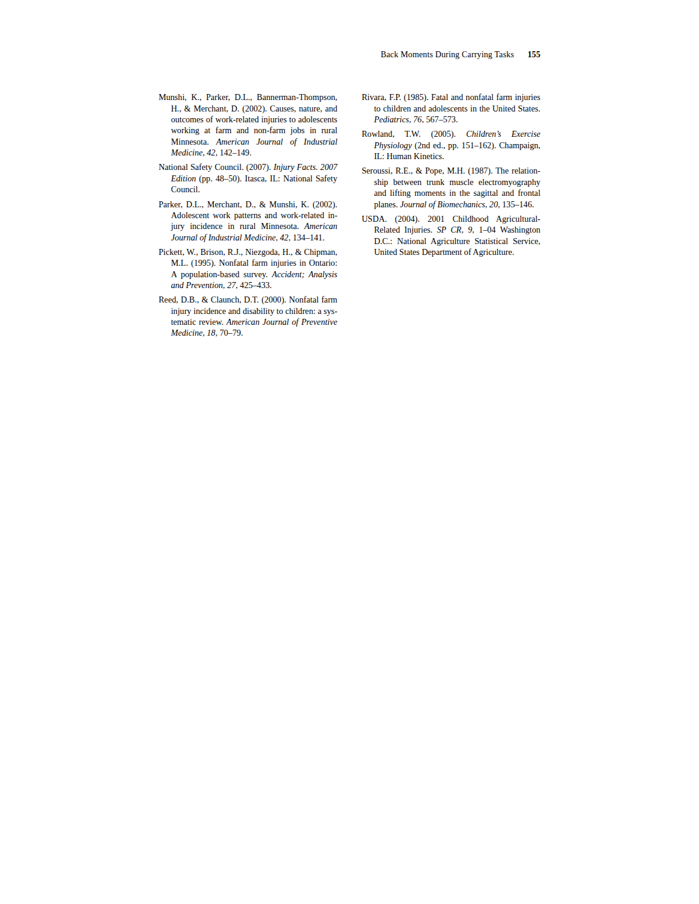Back Moments During Carrying Tasks155
Munshi, K., Parker, D.L., Bannerman-Thompson, H., & Merchant, D. (2002). Causes, nature, and outcomes of work-related injuries to adolescents working at farm and non-farm jobs in rural Minnesota. American Journal of Industrial Medicine, 42, 142–149.
National Safety Council. (2007). Injury Facts. 2007 Edition (pp. 48–50). Itasca, IL: National Safety Council.
Parker, D.L., Merchant, D., & Munshi, K. (2002). Adolescent work patterns and work-related injury incidence in rural Minnesota. American Journal of Industrial Medicine, 42, 134–141.
Pickett, W., Brison, R.J., Niezgoda, H., & Chipman, M.L. (1995). Nonfatal farm injuries in Ontario: A population-based survey. Accident; Analysis and Prevention, 27, 425–433.
Reed, D.B., & Claunch, D.T. (2000). Nonfatal farm injury incidence and disability to children: a systematic review. American Journal of Preventive Medicine, 18, 70–79.
Rivara, F.P. (1985). Fatal and nonfatal farm injuries to children and adolescents in the United States. Pediatrics, 76, 567–573.
Rowland, T.W. (2005). Children’s Exercise Physiology (2nd ed., pp. 151–162). Champaign, IL: Human Kinetics.
Seroussi, R.E., & Pope, M.H. (1987). The relationship between trunk muscle electromyography and lifting moments in the sagittal and frontal planes. Journal of Biomechanics, 20, 135–146.
USDA. (2004). 2001 Childhood Agricultural-Related Injuries. SP CR, 9, 1–04 Washington D.C.: National Agriculture Statistical Service, United States Department of Agriculture.